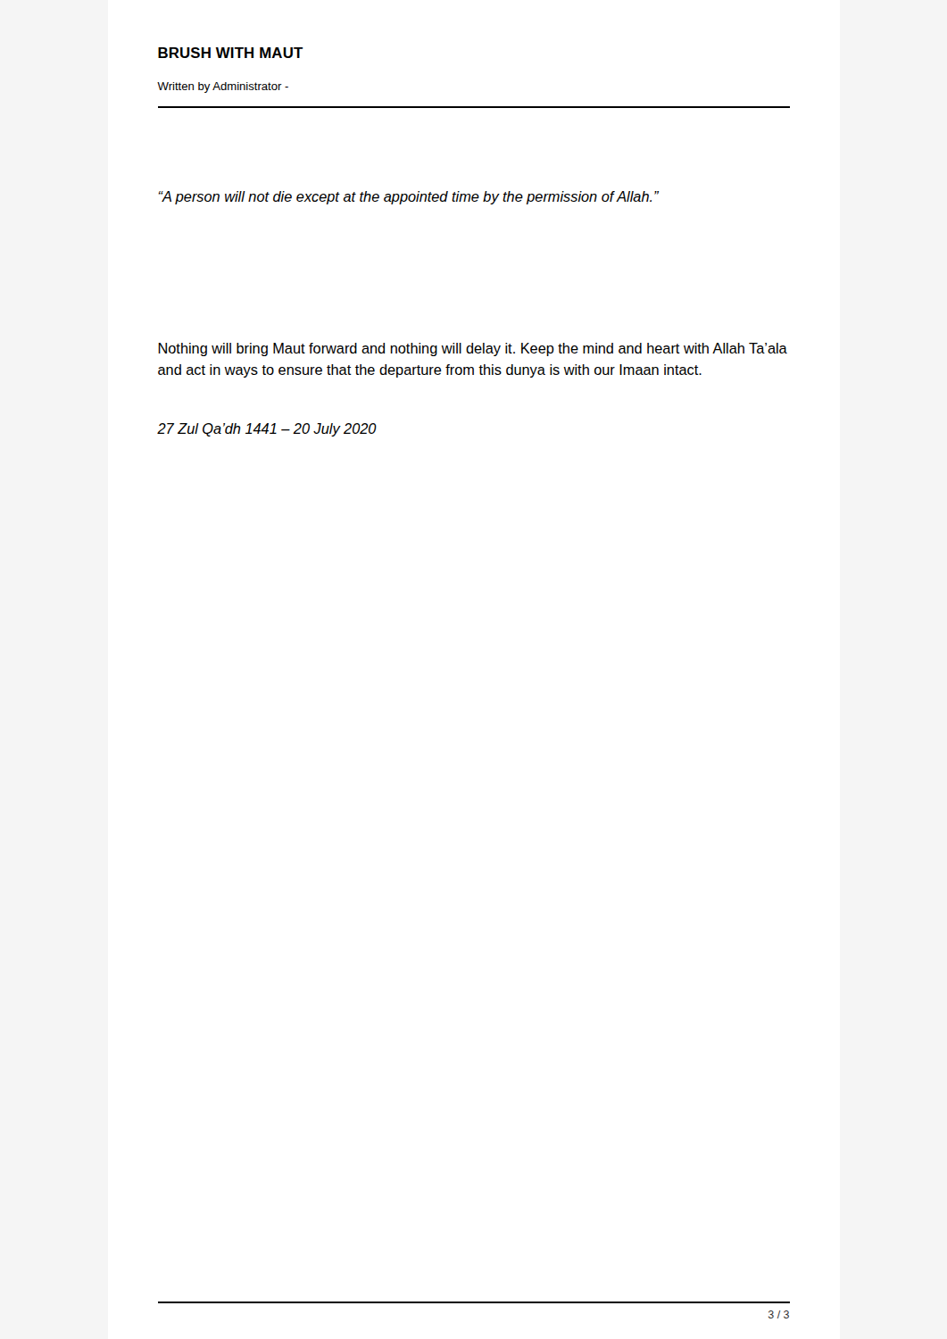BRUSH WITH MAUT
Written by Administrator -
“A person will not die except at the appointed time by the permission of Allah.”
Nothing will bring Maut forward and nothing will delay it. Keep the mind and heart with Allah Ta’ala and act in ways to ensure that the departure from this dunya is with our Imaan intact.
27 Zul Qa’dh 1441 – 20 July 2020
3 / 3